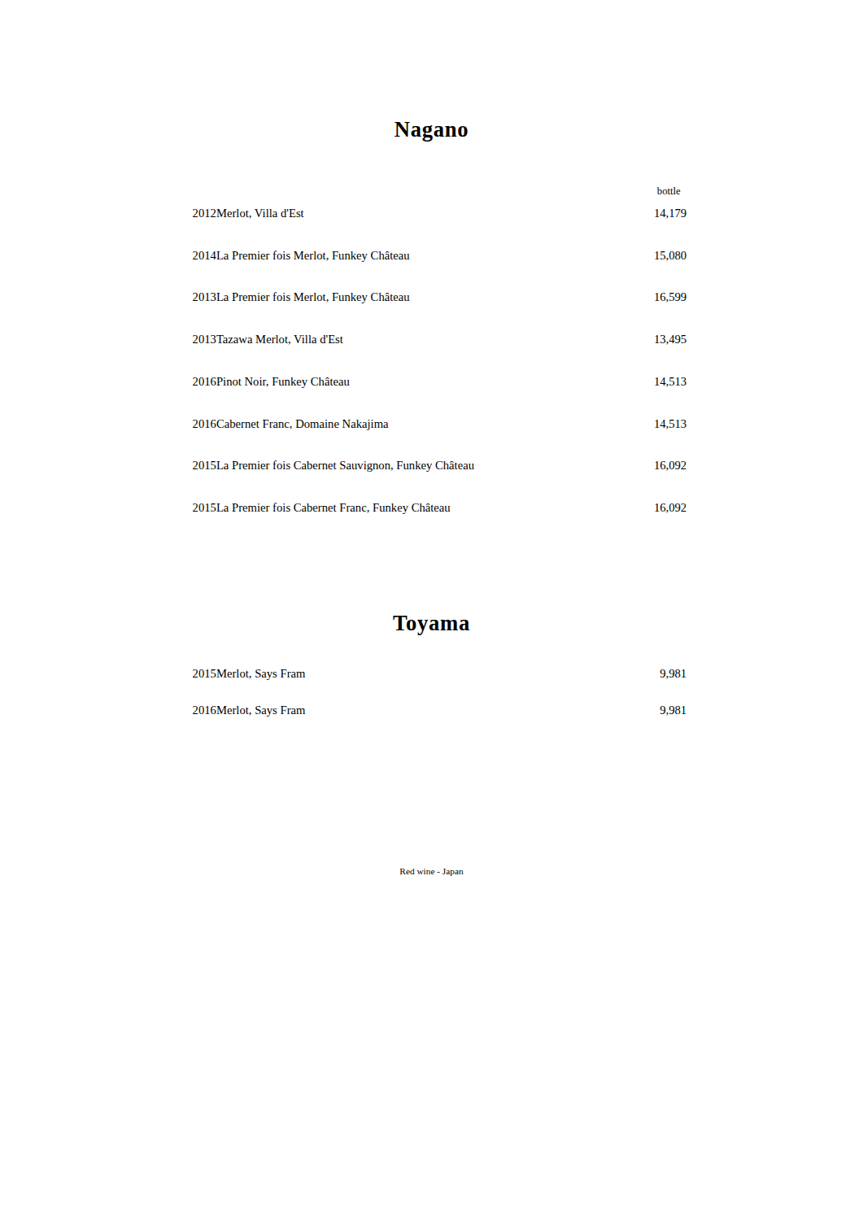Nagano
bottle
| 2012 | Merlot, Villa d'Est | 14,179 |
| 2014 | La Premier fois Merlot, Funkey Château | 15,080 |
| 2013 | La Premier fois Merlot, Funkey Château | 16,599 |
| 2013 | Tazawa Merlot, Villa d'Est | 13,495 |
| 2016 | Pinot Noir, Funkey Château | 14,513 |
| 2016 | Cabernet Franc, Domaine Nakajima | 14,513 |
| 2015 | La Premier fois Cabernet Sauvignon, Funkey Château | 16,092 |
| 2015 | La Premier fois Cabernet Franc, Funkey Château | 16,092 |
Toyama
| 2015 | Merlot, Says Fram | 9,981 |
| 2016 | Merlot, Says Fram | 9,981 |
Red wine - Japan